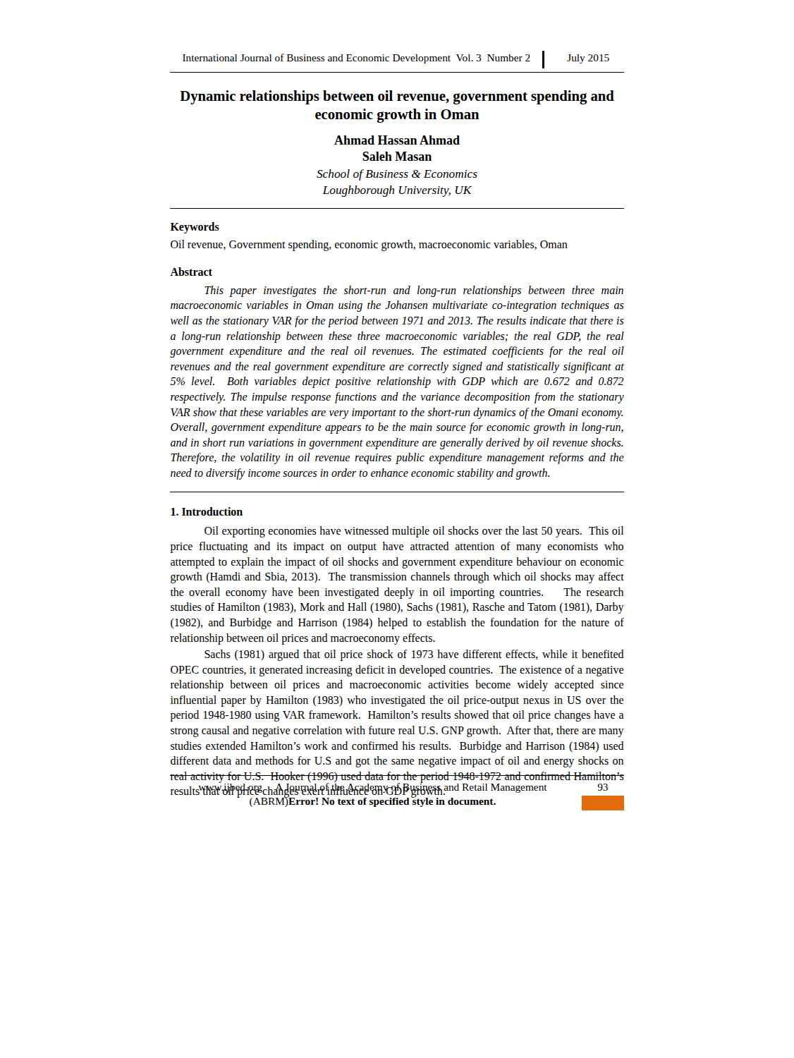International Journal of Business and Economic Development Vol. 3 Number 2
July 2015
Dynamic relationships between oil revenue, government spending and economic growth in Oman
Ahmad Hassan Ahmad
Saleh Masan
School of Business & Economics
Loughborough University, UK
Keywords
Oil revenue, Government spending, economic growth, macroeconomic variables, Oman
Abstract
This paper investigates the short-run and long-run relationships between three main macroeconomic variables in Oman using the Johansen multivariate co-integration techniques as well as the stationary VAR for the period between 1971 and 2013. The results indicate that there is a long-run relationship between these three macroeconomic variables; the real GDP, the real government expenditure and the real oil revenues. The estimated coefficients for the real oil revenues and the real government expenditure are correctly signed and statistically significant at 5% level. Both variables depict positive relationship with GDP which are 0.672 and 0.872 respectively. The impulse response functions and the variance decomposition from the stationary VAR show that these variables are very important to the short-run dynamics of the Omani economy. Overall, government expenditure appears to be the main source for economic growth in long-run, and in short run variations in government expenditure are generally derived by oil revenue shocks. Therefore, the volatility in oil revenue requires public expenditure management reforms and the need to diversify income sources in order to enhance economic stability and growth.
1. Introduction
Oil exporting economies have witnessed multiple oil shocks over the last 50 years. This oil price fluctuating and its impact on output have attracted attention of many economists who attempted to explain the impact of oil shocks and government expenditure behaviour on economic growth (Hamdi and Sbia, 2013). The transmission channels through which oil shocks may affect the overall economy have been investigated deeply in oil importing countries. The research studies of Hamilton (1983), Mork and Hall (1980), Sachs (1981), Rasche and Tatom (1981), Darby (1982), and Burbidge and Harrison (1984) helped to establish the foundation for the nature of relationship between oil prices and macroeconomy effects.
Sachs (1981) argued that oil price shock of 1973 have different effects, while it benefited OPEC countries, it generated increasing deficit in developed countries. The existence of a negative relationship between oil prices and macroeconomic activities become widely accepted since influential paper by Hamilton (1983) who investigated the oil price-output nexus in US over the period 1948-1980 using VAR framework. Hamilton’s results showed that oil price changes have a strong causal and negative correlation with future real U.S. GNP growth. After that, there are many studies extended Hamilton’s work and confirmed his results. Burbidge and Harrison (1984) used different data and methods for U.S and got the same negative impact of oil and energy shocks on real activity for U.S. Hooker (1996) used data for the period 1948-1972 and confirmed Hamilton’s results that oil price changes exert influence on GDP growth.
www.ijbed.org A Journal of the Academy of Business and Retail Management (ABRM)Error! No text of specified style in document.
93